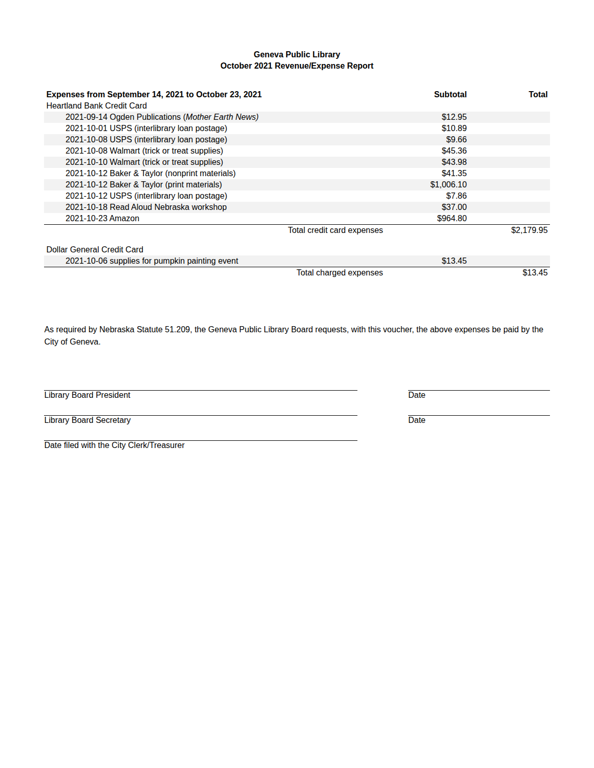Geneva Public Library
October 2021 Revenue/Expense Report
| Expenses from September 14, 2021 to October 23, 2021 | Subtotal | Total |
| --- | --- | --- |
| Heartland Bank Credit Card | | |
| 2021-09-14 Ogden Publications ( Mother Earth News) | $12.95 | |
| 2021-10-01 USPS (interlibrary loan postage) | $10.89 | |
| 2021-10-08 USPS (interlibrary loan postage) | $9.66 | |
| 2021-10-08 Walmart (trick or treat supplies) | $45.36 | |
| 2021-10-10 Walmart (trick or treat supplies) | $43.98 | |
| 2021-10-12 Baker & Taylor (nonprint materials) | $41.35 | |
| 2021-10-12 Baker & Taylor (print materials) | $1,006.10 | |
| 2021-10-12 USPS (interlibrary loan postage) | $7.86 | |
| 2021-10-18 Read Aloud Nebraska workshop | $37.00 | |
| 2021-10-23 Amazon | $964.80 | |
| Total credit card expenses | | $2,179.95 |
| Dollar General Credit Card | | |
| 2021-10-06 supplies for pumpkin painting event | $13.45 | |
| Total charged expenses | | $13.45 |
As required by Nebraska Statute 51.209, the Geneva Public Library Board requests, with this voucher, the above expenses be paid by the City of Geneva.
| Library Board President | | Date |
| Library Board Secretary | | Date |
| Date filed with the City Clerk/Treasurer | | |